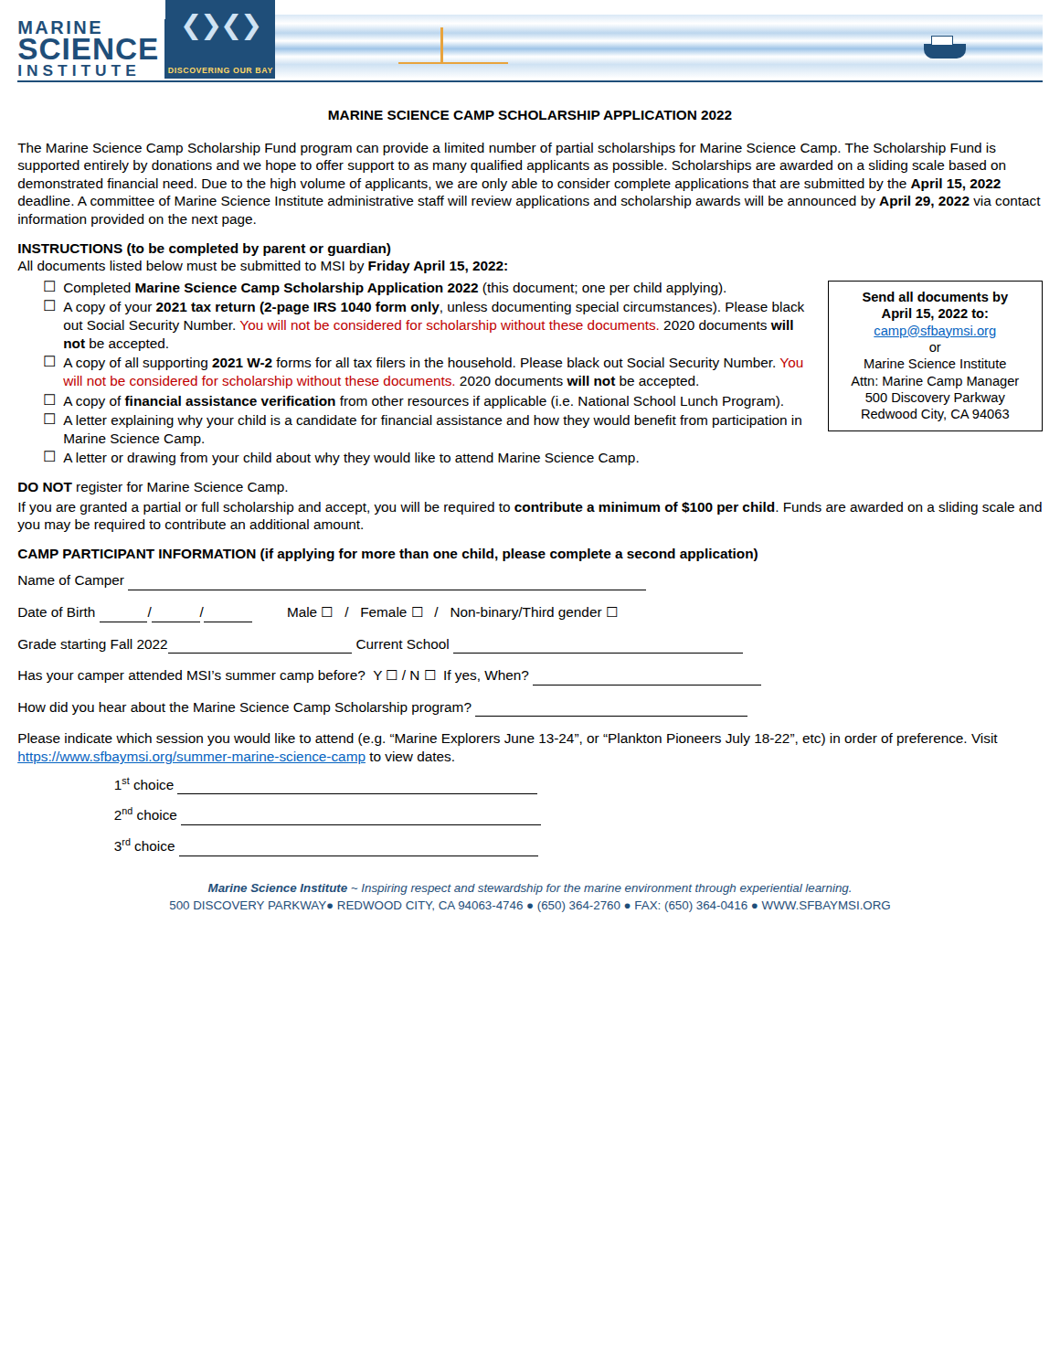MARINE
SCIENCE
INSTITUTE
❮❯❮❯
Discovering Our Bay
MARINE SCIENCE CAMP SCHOLARSHIP APPLICATION 2022
The Marine Science Camp Scholarship Fund program can provide a limited number of partial scholarships for Marine Science Camp. The Scholarship Fund is supported entirely by donations and we hope to offer support to as many qualified applicants as possible. Scholarships are awarded on a sliding scale based on demonstrated financial need. Due to the high volume of applicants, we are only able to consider complete applications that are submitted by the April 15, 2022 deadline. A committee of Marine Science Institute administrative staff will review applications and scholarship awards will be announced by April 29, 2022 via contact information provided on the next page.
INSTRUCTIONS (to be completed by parent or guardian)
All documents listed below must be submitted to MSI by Friday April 15, 2022:
Send all documents by
April 15, 2022 to:
camp@sfbaymsi.org
or
Marine Science Institute
Attn: Marine Camp Manager
500 Discovery Parkway
Redwood City, CA 94063
Completed Marine Science Camp Scholarship Application 2022 (this document; one per child applying).
A copy of your 2021 tax return (2-page IRS 1040 form only, unless documenting special circumstances). Please black out Social Security Number. You will not be considered for scholarship without these documents. 2020 documents will not be accepted.
A copy of all supporting 2021 W-2 forms for all tax filers in the household. Please black out Social Security Number. You will not be considered for scholarship without these documents. 2020 documents will not be accepted.
A copy of financial assistance verification from other resources if applicable (i.e. National School Lunch Program).
A letter explaining why your child is a candidate for financial assistance and how they would benefit from participation in Marine Science Camp.
A letter or drawing from your child about why they would like to attend Marine Science Camp.
DO NOT register for Marine Science Camp.
If you are granted a partial or full scholarship and accept, you will be required to contribute a minimum of $100 per child. Funds are awarded on a sliding scale and you may be required to contribute an additional amount.
CAMP PARTICIPANT INFORMATION (if applying for more than one child, please complete a second application)
Name of Camper
Date of Birth / / Male ☐ / Female ☐ / Non-binary/Third gender ☐
Grade starting Fall 2022 Current School
Has your camper attended MSI’s summer camp before? Y ☐ / N ☐ If yes, When?
How did you hear about the Marine Science Camp Scholarship program?
Please indicate which session you would like to attend (e.g. “Marine Explorers June 13-24”, or “Plankton Pioneers July 18-22”, etc) in order of preference. Visit https://www.sfbaymsi.org/summer-marine-science-camp to view dates.
1st choice
2nd choice
3rd choice
Marine Science Institute ~ Inspiring respect and stewardship for the marine environment through experiential learning.
500 DISCOVERY PARKWAY● REDWOOD CITY, CA 94063-4746 ● (650) 364-2760 ● FAX: (650) 364-0416 ● WWW.SFBAYMSI.ORG